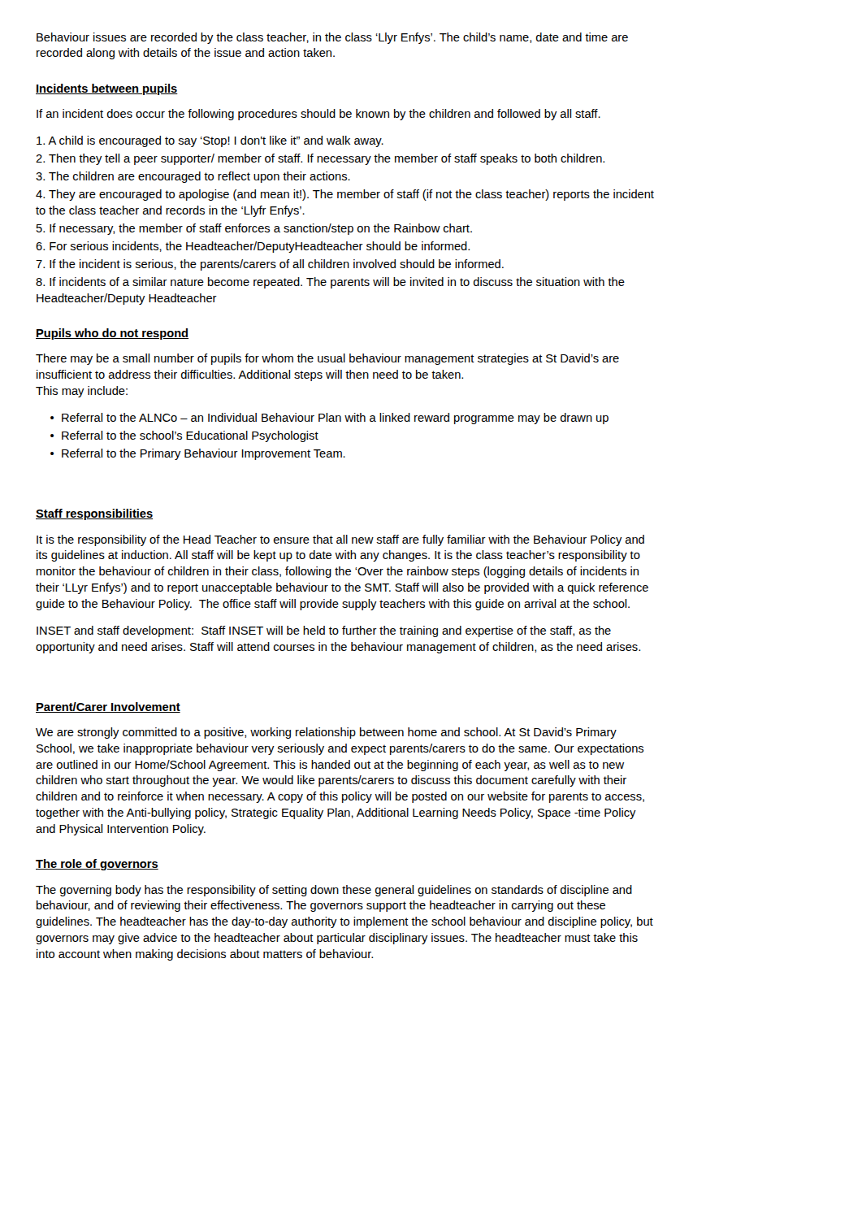Behaviour issues are recorded by the class teacher, in the class ‘Llyr Enfys’. The child’s name, date and time are recorded along with details of the issue and action taken.
Incidents between pupils
If an incident does occur the following procedures should be known by the children and followed by all staff.
1. A child is encouraged to say ‘Stop! I don't like it” and walk away.
2. Then they tell a peer supporter/ member of staff. If necessary the member of staff speaks to both children.
3. The children are encouraged to reflect upon their actions.
4. They are encouraged to apologise (and mean it!). The member of staff (if not the class teacher) reports the incident to the class teacher and records in the ‘Llyfr Enfys’.
5. If necessary, the member of staff enforces a sanction/step on the Rainbow chart.
6. For serious incidents, the Headteacher/DeputyHeadteacher should be informed.
7. If the incident is serious, the parents/carers of all children involved should be informed.
8. If incidents of a similar nature become repeated. The parents will be invited in to discuss the situation with the Headteacher/Deputy Headteacher
Pupils who do not respond
There may be a small number of pupils for whom the usual behaviour management strategies at St David’s are insufficient to address their difficulties. Additional steps will then need to be taken.
This may include:
Referral to the ALNCo – an Individual Behaviour Plan with a linked reward programme may be drawn up
Referral to the school’s Educational Psychologist
Referral to the Primary Behaviour Improvement Team.
Staff responsibilities
It is the responsibility of the Head Teacher to ensure that all new staff are fully familiar with the Behaviour Policy and its guidelines at induction. All staff will be kept up to date with any changes. It is the class teacher’s responsibility to monitor the behaviour of children in their class, following the ‘Over the rainbow steps (logging details of incidents in their ‘LLyr Enfys’) and to report unacceptable behaviour to the SMT. Staff will also be provided with a quick reference guide to the Behaviour Policy. The office staff will provide supply teachers with this guide on arrival at the school.
INSET and staff development: Staff INSET will be held to further the training and expertise of the staff, as the opportunity and need arises. Staff will attend courses in the behaviour management of children, as the need arises.
Parent/Carer Involvement
We are strongly committed to a positive, working relationship between home and school. At St David’s Primary School, we take inappropriate behaviour very seriously and expect parents/carers to do the same. Our expectations are outlined in our Home/School Agreement. This is handed out at the beginning of each year, as well as to new children who start throughout the year. We would like parents/carers to discuss this document carefully with their children and to reinforce it when necessary. A copy of this policy will be posted on our website for parents to access, together with the Anti-bullying policy, Strategic Equality Plan, Additional Learning Needs Policy, Space -time Policy and Physical Intervention Policy.
The role of governors
The governing body has the responsibility of setting down these general guidelines on standards of discipline and behaviour, and of reviewing their effectiveness. The governors support the headteacher in carrying out these guidelines. The headteacher has the day-to-day authority to implement the school behaviour and discipline policy, but governors may give advice to the headteacher about particular disciplinary issues. The headteacher must take this into account when making decisions about matters of behaviour.